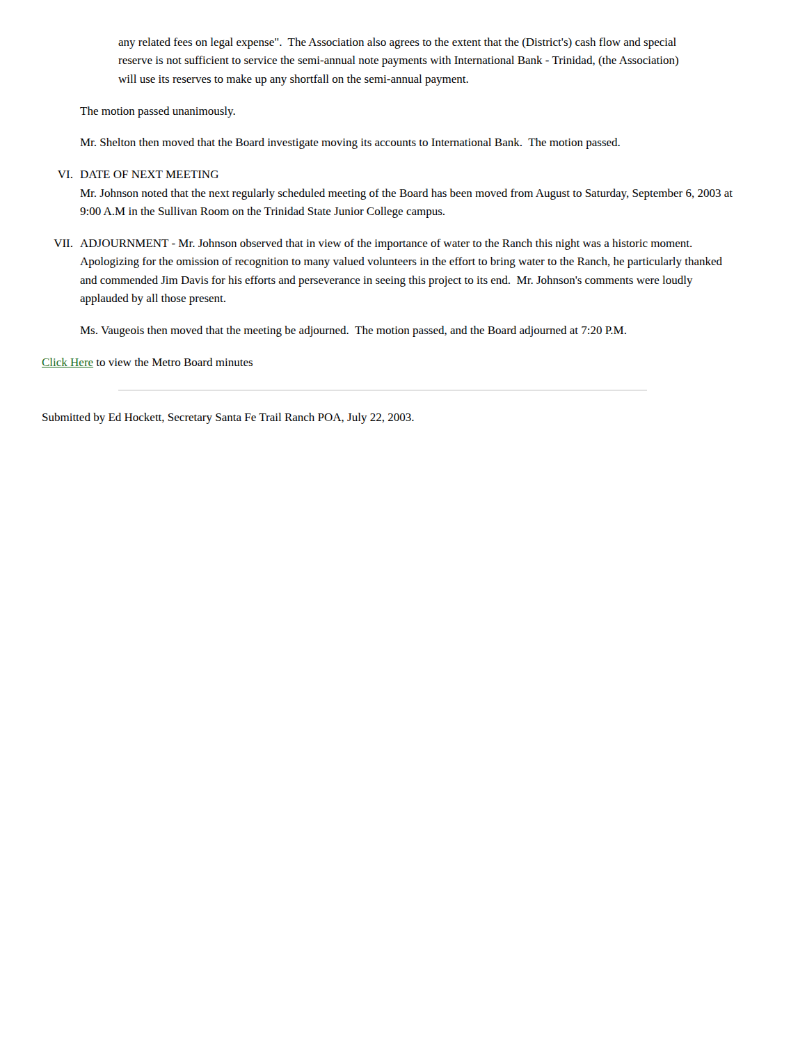any related fees on legal expense". The Association also agrees to the extent that the (District's) cash flow and special reserve is not sufficient to service the semi-annual note payments with International Bank - Trinidad, (the Association) will use its reserves to make up any shortfall on the semi-annual payment.
The motion passed unanimously.
Mr. Shelton then moved that the Board investigate moving its accounts to International Bank. The motion passed.
VI. DATE OF NEXT MEETING
Mr. Johnson noted that the next regularly scheduled meeting of the Board has been moved from August to Saturday, September 6, 2003 at 9:00 A.M in the Sullivan Room on the Trinidad State Junior College campus.
VII. ADJOURNMENT - Mr. Johnson observed that in view of the importance of water to the Ranch this night was a historic moment. Apologizing for the omission of recognition to many valued volunteers in the effort to bring water to the Ranch, he particularly thanked and commended Jim Davis for his efforts and perseverance in seeing this project to its end. Mr. Johnson's comments were loudly applauded by all those present.
Ms. Vaugeois then moved that the meeting be adjourned. The motion passed, and the Board adjourned at 7:20 P.M.
Click Here to view the Metro Board minutes
Submitted by Ed Hockett, Secretary Santa Fe Trail Ranch POA, July 22, 2003.